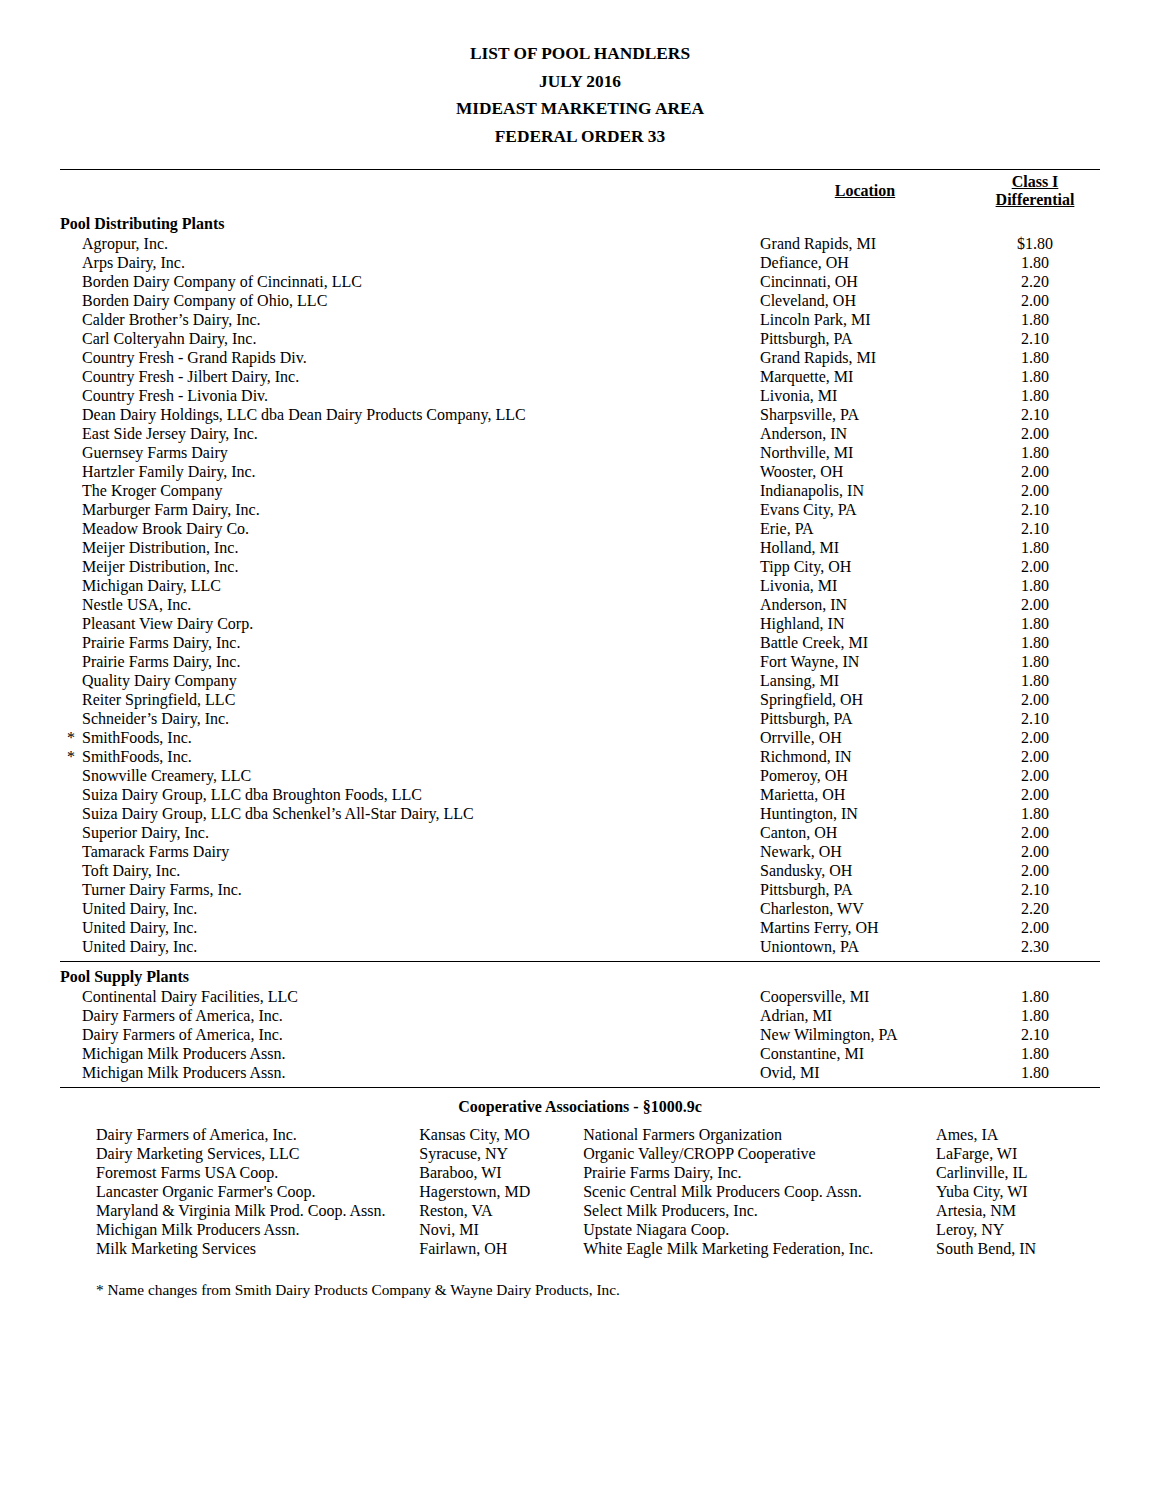LIST OF POOL HANDLERS
JULY 2016
MIDEAST MARKETING AREA
FEDERAL ORDER 33
| | Location | Class I Differential |
| --- | --- | --- |
| Pool Distributing Plants |
| | Agropur, Inc. | Grand Rapids, MI | $1.80 |
| | Arps Dairy, Inc. | Defiance, OH | 1.80 |
| | Borden Dairy Company of Cincinnati, LLC | Cincinnati, OH | 2.20 |
| | Borden Dairy Company of Ohio, LLC | Cleveland, OH | 2.00 |
| | Calder Brother’s Dairy, Inc. | Lincoln Park, MI | 1.80 |
| | Carl Colteryahn Dairy, Inc. | Pittsburgh, PA | 2.10 |
| | Country Fresh - Grand Rapids Div. | Grand Rapids, MI | 1.80 |
| | Country Fresh - Jilbert Dairy, Inc. | Marquette, MI | 1.80 |
| | Country Fresh - Livonia Div. | Livonia, MI | 1.80 |
| | Dean Dairy Holdings, LLC dba Dean Dairy Products Company, LLC | Sharpsville, PA | 2.10 |
| | East Side Jersey Dairy, Inc. | Anderson, IN | 2.00 |
| | Guernsey Farms Dairy | Northville, MI | 1.80 |
| | Hartzler Family Dairy, Inc. | Wooster, OH | 2.00 |
| | The Kroger Company | Indianapolis, IN | 2.00 |
| | Marburger Farm Dairy, Inc. | Evans City, PA | 2.10 |
| | Meadow Brook Dairy Co. | Erie, PA | 2.10 |
| | Meijer Distribution, Inc. | Holland, MI | 1.80 |
| | Meijer Distribution, Inc. | Tipp City, OH | 2.00 |
| | Michigan Dairy, LLC | Livonia, MI | 1.80 |
| | Nestle USA, Inc. | Anderson, IN | 2.00 |
| | Pleasant View Dairy Corp. | Highland, IN | 1.80 |
| | Prairie Farms Dairy, Inc. | Battle Creek, MI | 1.80 |
| | Prairie Farms Dairy, Inc. | Fort Wayne, IN | 1.80 |
| | Quality Dairy Company | Lansing, MI | 1.80 |
| | Reiter Springfield, LLC | Springfield, OH | 2.00 |
| | Schneider’s Dairy, Inc. | Pittsburgh, PA | 2.10 |
| * | SmithFoods, Inc. | Orrville, OH | 2.00 |
| * | SmithFoods, Inc. | Richmond, IN | 2.00 |
| | Snowville Creamery, LLC | Pomeroy, OH | 2.00 |
| | Suiza Dairy Group, LLC dba Broughton Foods, LLC | Marietta, OH | 2.00 |
| | Suiza Dairy Group, LLC dba Schenkel’s All-Star Dairy, LLC | Huntington, IN | 1.80 |
| | Superior Dairy, Inc. | Canton, OH | 2.00 |
| | Tamarack Farms Dairy | Newark, OH | 2.00 |
| | Toft Dairy, Inc. | Sandusky, OH | 2.00 |
| | Turner Dairy Farms, Inc. | Pittsburgh, PA | 2.10 |
| | United Dairy, Inc. | Charleston, WV | 2.20 |
| | United Dairy, Inc. | Martins Ferry, OH | 2.00 |
| | United Dairy, Inc. | Uniontown, PA | 2.30 |
| Pool Supply Plants |
| | Continental Dairy Facilities, LLC | Coopersville, MI | 1.80 |
| | Dairy Farmers of America, Inc. | Adrian, MI | 1.80 |
| | Dairy Farmers of America, Inc. | New Wilmington, PA | 2.10 |
| | Michigan Milk Producers Assn. | Constantine, MI | 1.80 |
| | Michigan Milk Producers Assn. | Ovid, MI | 1.80 |
Cooperative Associations - §1000.9c
| Dairy Farmers of America, Inc. | Kansas City, MO | National Farmers Organization | Ames, IA |
| Dairy Marketing Services, LLC | Syracuse, NY | Organic Valley/CROPP Cooperative | LaFarge, WI |
| Foremost Farms USA Coop. | Baraboo, WI | Prairie Farms Dairy, Inc. | Carlinville, IL |
| Lancaster Organic Farmer's Coop. | Hagerstown, MD | Scenic Central Milk Producers Coop. Assn. | Yuba City, WI |
| Maryland & Virginia Milk Prod. Coop. Assn. | Reston, VA | Select Milk Producers, Inc. | Artesia, NM |
| Michigan Milk Producers Assn. | Novi, MI | Upstate Niagara Coop. | Leroy, NY |
| Milk Marketing Services | Fairlawn, OH | White Eagle Milk Marketing Federation, Inc. | South Bend, IN |
* Name changes from Smith Dairy Products Company & Wayne Dairy Products, Inc.